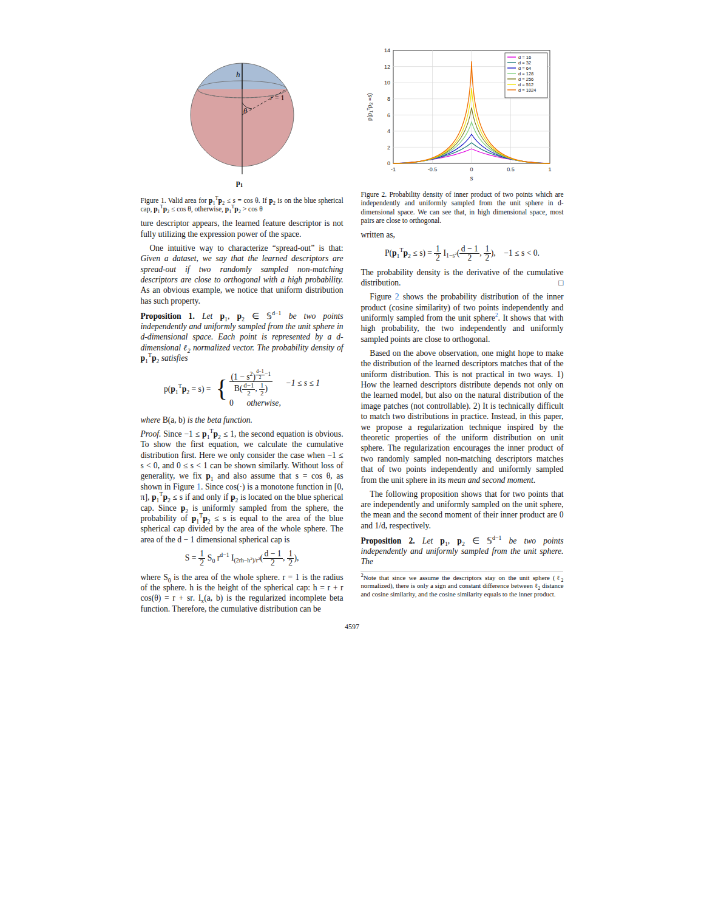h r = 1 θ p1
Figure 1. Valid area for p1Tp2 ≤ s = cos θ. If p2 is on the blue spherical cap, p1Tp2 ≤ cos θ, otherwise, p1Tp2 > cos θ
ture descriptor appears, the learned feature descriptor is not fully utilizing the expression power of the space.
One intuitive way to characterize “spread-out” is that: Given a dataset, we say that the learned descriptors are spread-out if two randomly sampled non-matching descriptors are close to orthogonal with a high probability. As an obvious example, we notice that uniform distribution has such property.
Proposition 1. Let p1, p2 ∈ 𝕊d−1 be two points independently and uniformly sampled from the unit sphere in d-dimensional space. Each point is represented by a d-dimensional ℓ2 normalized vector. The probability density of p1Tp2 satisfies
p(p1Tp2 = s) = { (1 − s2)d−12−1 B(d−12, 12) −1 ≤ s ≤ 1 0 otherwise,
where B(a, b) is the beta function.
Proof. Since −1 ≤ p1Tp2 ≤ 1, the second equation is obvious. To show the first equation, we calculate the cumulative distribution first. Here we only consider the case when −1 ≤ s < 0, and 0 ≤ s < 1 can be shown similarly. Without loss of generality, we fix p1 and also assume that s = cos θ, as shown in Figure 1. Since cos(·) is a monotone function in [0, π], p1Tp2 ≤ s if and only if p2 is located on the blue spherical cap. Since p2 is uniformly sampled from the sphere, the probability of p1Tp2 ≤ s is equal to the area of the blue spherical cap divided by the area of the whole sphere. The area of the d − 1 dimensional spherical cap is
S = 12 S0 rd−1 I(2rh−h2)/r2(d − 12, 12),
where S0 is the area of the whole sphere. r = 1 is the radius of the sphere. h is the height of the spherical cap: h = r + r cos(θ) = r + sr. Ix(a, b) is the regularized incomplete beta function. Therefore, the cumulative distribution can be
0 2 4 6 8 10 12 14 -1 -0.5 0 0.5 1 s p(p1Tp2 =s) d = 16 d = 32 d = 64 d = 128 d = 256 d = 512 d = 1024
Figure 2. Probability density of inner product of two points which are independently and uniformly sampled from the unit sphere in d-dimensional space. We can see that, in high dimensional space, most pairs are close to orthogonal.
written as,
P(p1Tp2 ≤ s) = 12 I1−s2(d − 12, 12), −1 ≤ s < 0.
The probability density is the derivative of the cumulative distribution. □
Figure 2 shows the probability distribution of the inner product (cosine similarity) of two points independently and uniformly sampled from the unit sphere2. It shows that with high probability, the two independently and uniformly sampled points are close to orthogonal.
Based on the above observation, one might hope to make the distribution of the learned descriptors matches that of the uniform distribution. This is not practical in two ways. 1) How the learned descriptors distribute depends not only on the learned model, but also on the natural distribution of the image patches (not controllable). 2) It is technically difficult to match two distributions in practice. Instead, in this paper, we propose a regularization technique inspired by the theoretic properties of the uniform distribution on unit sphere. The regularization encourages the inner product of two randomly sampled non-matching descriptors matches that of two points independently and uniformly sampled from the unit sphere in its mean and second moment.
The following proposition shows that for two points that are independently and uniformly sampled on the unit sphere, the mean and the second moment of their inner product are 0 and 1/d, respectively.
Proposition 2. Let p1, p2 ∈ 𝕊d−1 be two points independently and uniformly sampled from the unit sphere. The
2Note that since we assume the descriptors stay on the unit sphere (ℓ2 normalized), there is only a sign and constant difference between ℓ2 distance and cosine similarity, and the cosine similarity equals to the inner product.
4597